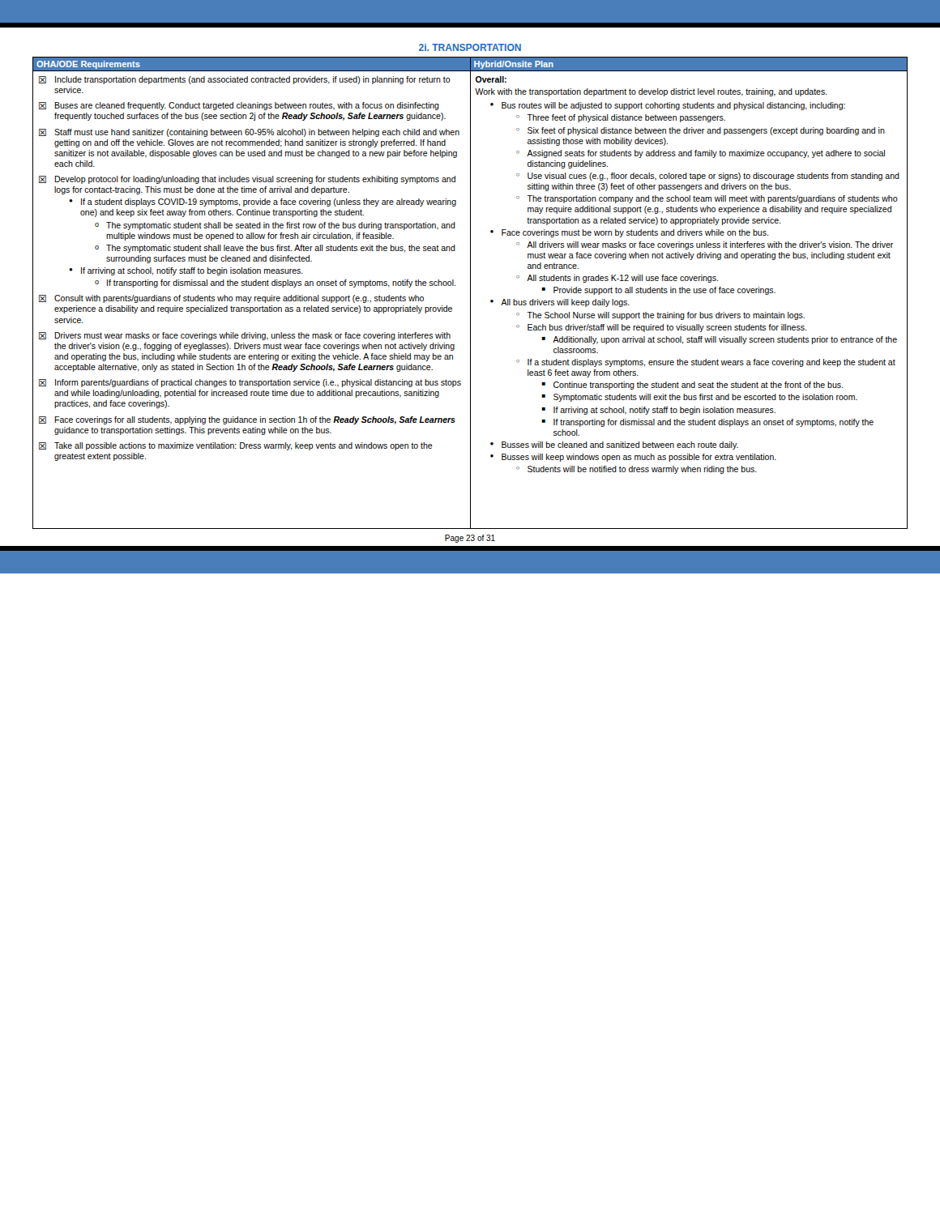2i. TRANSPORTATION
| OHA/ODE Requirements | Hybrid/Onsite Plan |
| --- | --- |
| Include transportation departments (and associated contracted providers, if used) in planning for return to service. Buses are cleaned frequently. Conduct targeted cleanings between routes, with a focus on disinfecting frequently touched surfaces of the bus (see section 2j of the Ready Schools, Safe Learners guidance). Staff must use hand sanitizer (containing between 60-95% alcohol) in between helping each child and when getting on and off the vehicle. Gloves are not recommended; hand sanitizer is strongly preferred. If hand sanitizer is not available, disposable gloves can be used and must be changed to a new pair before helping each child. Develop protocol for loading/unloading that includes visual screening for students exhibiting symptoms and logs for contact-tracing. This must be done at the time of arrival and departure. If a student displays COVID-19 symptoms, provide a face covering (unless they are already wearing one) and keep six feet away from others. Continue transporting the student. The symptomatic student shall be seated in the first row of the bus during transportation, and multiple windows must be opened to allow for fresh air circulation, if feasible. The symptomatic student shall leave the bus first. After all students exit the bus, the seat and surrounding surfaces must be cleaned and disinfected. If arriving at school, notify staff to begin isolation measures. If transporting for dismissal and the student displays an onset of symptoms, notify the school. Consult with parents/guardians of students who may require additional support (e.g., students who experience a disability and require specialized transportation as a related service) to appropriately provide service. Drivers must wear masks or face coverings while driving, unless the mask or face covering interferes with the driver's vision (e.g., fogging of eyeglasses). Drivers must wear face coverings when not actively driving and operating the bus, including while students are entering or exiting the vehicle. A face shield may be an acceptable alternative, only as stated in Section 1h of the Ready Schools, Safe Learners guidance. Inform parents/guardians of practical changes to transportation service (i.e., physical distancing at bus stops and while loading/unloading, potential for increased route time due to additional precautions, sanitizing practices, and face coverings). Face coverings for all students, applying the guidance in section 1h of the Ready Schools, Safe Learners guidance to transportation settings. This prevents eating while on the bus. Take all possible actions to maximize ventilation: Dress warmly, keep vents and windows open to the greatest extent possible. | Overall: Work with the transportation department to develop district level routes, training, and updates. Bus routes will be adjusted to support cohorting students and physical distancing, including: Three feet of physical distance between passengers. Six feet of physical distance between the driver and passengers (except during boarding and in assisting those with mobility devices). Assigned seats for students by address and family to maximize occupancy, yet adhere to social distancing guidelines. Use visual cues (e.g., floor decals, colored tape or signs) to discourage students from standing and sitting within three (3) feet of other passengers and drivers on the bus. The transportation company and the school team will meet with parents/guardians of students who may require additional support (e.g., students who experience a disability and require specialized transportation as a related service) to appropriately provide service. Face coverings must be worn by students and drivers while on the bus. All drivers will wear masks or face coverings unless it interferes with the driver's vision. The driver must wear a face covering when not actively driving and operating the bus, including student exit and entrance. All students in grades K-12 will use face coverings. Provide support to all students in the use of face coverings. All bus drivers will keep daily logs. The School Nurse will support the training for bus drivers to maintain logs. Each bus driver/staff will be required to visually screen students for illness. Additionally, upon arrival at school, staff will visually screen students prior to entrance of the classrooms. If a student displays symptoms, ensure the student wears a face covering and keep the student at least 6 feet away from others. Continue transporting the student and seat the student at the front of the bus. Symptomatic students will exit the bus first and be escorted to the isolation room. If arriving at school, notify staff to begin isolation measures. If transporting for dismissal and the student displays an onset of symptoms, notify the school. Busses will be cleaned and sanitized between each route daily. Busses will keep windows open as much as possible for extra ventilation. Students will be notified to dress warmly when riding the bus. |
Page 23 of 31